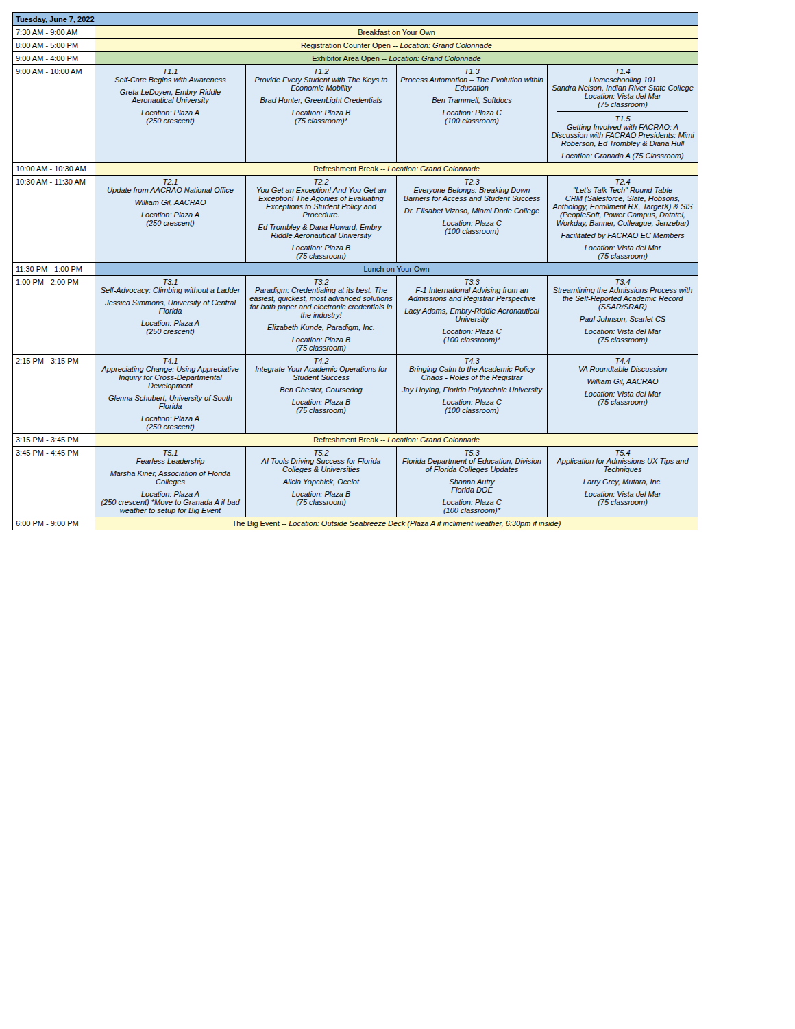| Tuesday, June 7, 2022 |
| 7:30 AM - 9:00 AM | Breakfast on Your Own |
| 8:00 AM - 5:00 PM | Registration Counter Open -- Location: Grand Colonnade |
| 9:00 AM - 4:00 PM | Exhibitor Area Open -- Location: Grand Colonnade |
| 9:00 AM - 10:00 AM | T1.1 Self-Care Begins with Awareness Greta LeDoyen, Embry-Riddle Aeronautical University Location: Plaza A (250 crescent) | T1.2 Provide Every Student with The Keys to Economic Mobility Brad Hunter, GreenLight Credentials Location: Plaza B (75 classroom)* | T1.3 Process Automation – The Evolution within Education Ben Trammell, Softdocs Location: Plaza C (100 classroom) | T1.4 Homeschooling 101 Sandra Nelson, Indian River State College Location: Vista del Mar (75 classroom) T1.5 Getting Involved with FACRAO: A Discussion with FACRAO Presidents: Mimi Roberson, Ed Trombley & Diana Hull Location: Granada A (75 Classroom) |
| 10:00 AM - 10:30 AM | Refreshment Break -- Location: Grand Colonnade |
| 10:30 AM - 11:30 AM | T2.1 Update from AACRAO National Office William Gil, AACRAO Location: Plaza A (250 crescent) | T2.2 You Get an Exception! And You Get an Exception! The Agonies of Evaluating Exceptions to Student Policy and Procedure. Ed Trombley & Dana Howard, Embry-Riddle Aeronautical University Location: Plaza B (75 classroom) | T2.3 Everyone Belongs: Breaking Down Barriers for Access and Student Success Dr. Elisabet Vizoso, Miami Dade College Location: Plaza C (100 classroom) | T2.4 "Let's Talk Tech" Round Table CRM (Salesforce, Slate, Hobsons, Anthology, Enrollment RX, TargetX) & SIS (PeopleSoft, Power Campus, Datatel, Workday, Banner, Colleague, Jenzebar) Facilitated by FACRAO EC Members Location: Vista del Mar (75 classroom) |
| 11:30 PM - 1:00 PM | Lunch on Your Own |
| 1:00 PM - 2:00 PM | T3.1 Self-Advocacy: Climbing without a Ladder Jessica Simmons, University of Central Florida Location: Plaza A (250 crescent) | T3.2 Paradigm: Credentialing at its best. The easiest, quickest, most advanced solutions for both paper and electronic credentials in the industry! Elizabeth Kunde, Paradigm, Inc. Location: Plaza B (75 classroom) | T3.3 F-1 International Advising from an Admissions and Registrar Perspective Lacy Adams, Embry-Riddle Aeronautical University Location: Plaza C (100 classroom)* | T3.4 Streamlining the Admissions Process with the Self-Reported Academic Record (SSAR/SRAR) Paul Johnson, Scarlet CS Location: Vista del Mar (75 classroom) |
| 2:15 PM - 3:15 PM | T4.1 Appreciating Change: Using Appreciative Inquiry for Cross-Departmental Development Glenna Schubert, University of South Florida Location: Plaza A (250 crescent) | T4.2 Integrate Your Academic Operations for Student Success Ben Chester, Coursedog Location: Plaza B (75 classroom) | T4.3 Bringing Calm to the Academic Policy Chaos - Roles of the Registrar Jay Hoying, Florida Polytechnic University Location: Plaza C (100 classroom) | T4.4 VA Roundtable Discussion William Gil, AACRAO Location: Vista del Mar (75 classroom) |
| 3:15 PM - 3:45 PM | Refreshment Break -- Location: Grand Colonnade |
| 3:45 PM - 4:45 PM | T5.1 Fearless Leadership Marsha Kiner, Association of Florida Colleges Location: Plaza A (250 crescent) *Move to Granada A if bad weather to setup for Big Event | T5.2 AI Tools Driving Success for Florida Colleges & Universities Alicia Yopchick, Ocelot Location: Plaza B (75 classroom) | T5.3 Florida Department of Education, Division of Florida Colleges Updates Shanna Autry Florida DOE Location: Plaza C (100 classroom)* | T5.4 Application for Admissions UX Tips and Techniques Larry Grey, Mutara, Inc. Location: Vista del Mar (75 classroom) |
| 6:00 PM - 9:00 PM | The Big Event -- Location: Outside Seabreeze Deck (Plaza A if incliment weather, 6:30pm if inside) |